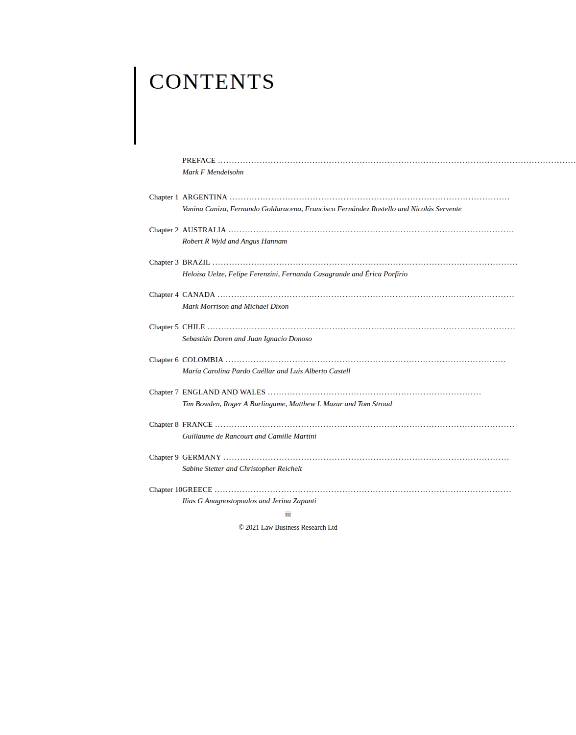CONTENTS
| | PREFACE ..................................................................................................................................... v Mark F Mendelsohn |
| Chapter 1 | ARGENTINA ..................................................................................................... 1 Vanina Caniza, Fernando Goldaracena, Francisco Fernández Rostello and Nicolás Servente |
| Chapter 2 | AUSTRALIA ....................................................................................................... 12 Robert R Wyld and Angus Hannam |
| Chapter 3 | BRAZIL .............................................................................................................. 58 Heloisa Uelze, Felipe Ferenzini, Fernanda Casagrande and Érica Porfírio |
| Chapter 4 | CANADA ........................................................................................................... 70 Mark Morrison and Michael Dixon |
| Chapter 5 | CHILE ............................................................................................................... 83 Sebastián Doren and Juan Ignacio Donoso |
| Chapter 6 | COLOMBIA ..................................................................................................... 96 María Carolina Pardo Cuéllar and Luis Alberto Castell |
| Chapter 7 | ENGLAND AND WALES ............................................................................. 109 Tim Bowden, Roger A Burlingame, Matthew L Mazur and Tom Stroud |
| Chapter 8 | FRANCE ............................................................................................................ 123 Guillaume de Rancourt and Camille Martini |
| Chapter 9 | GERMANY ....................................................................................................... 141 Sabine Stetter and Christopher Reichelt |
| Chapter 10 | GREECE ........................................................................................................... 152 Ilias G Anagnostopoulos and Jerina Zapanti |
iii
© 2021 Law Business Research Ltd